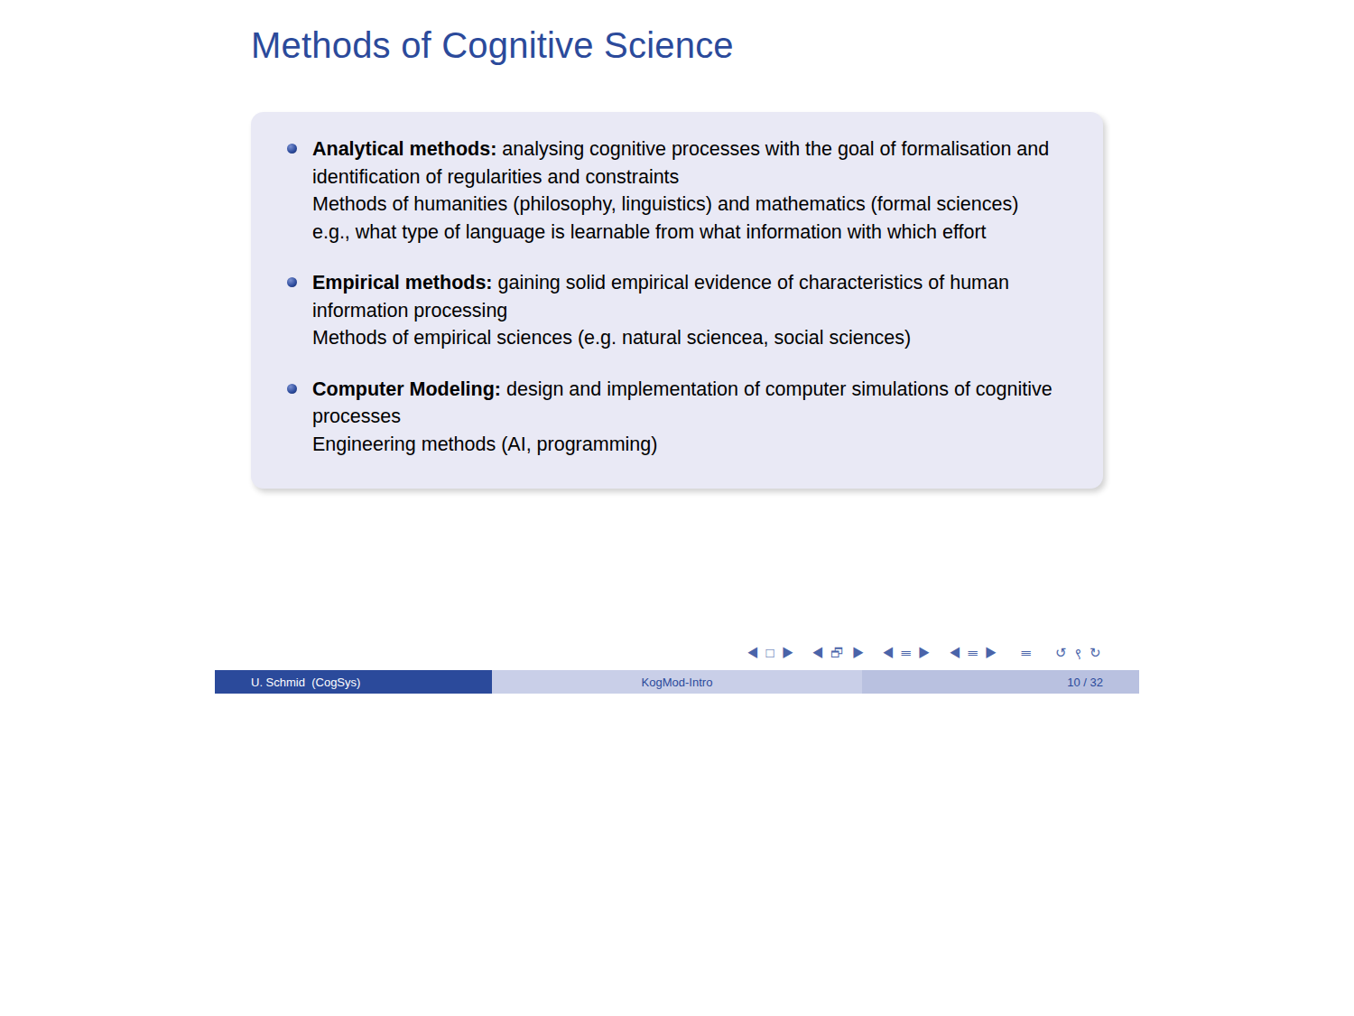Methods of Cognitive Science
Analytical methods: analysing cognitive processes with the goal of formalisation and identification of regularities and constraints
Methods of humanities (philosophy, linguistics) and mathematics (formal sciences)
e.g., what type of language is learnable from what information with which effort
Empirical methods: gaining solid empirical evidence of characteristics of human information processing
Methods of empirical sciences (e.g. natural sciencea, social sciences)
Computer Modeling: design and implementation of computer simulations of cognitive processes
Engineering methods (AI, programming)
◀ □ ▶ ◀ 🗗 ▶ ◀ ☰ ▶ ◀ ☰ ▶ ☰ ↺ ९ ↻
U. Schmid (CogSys)
KogMod-Intro
10 / 32